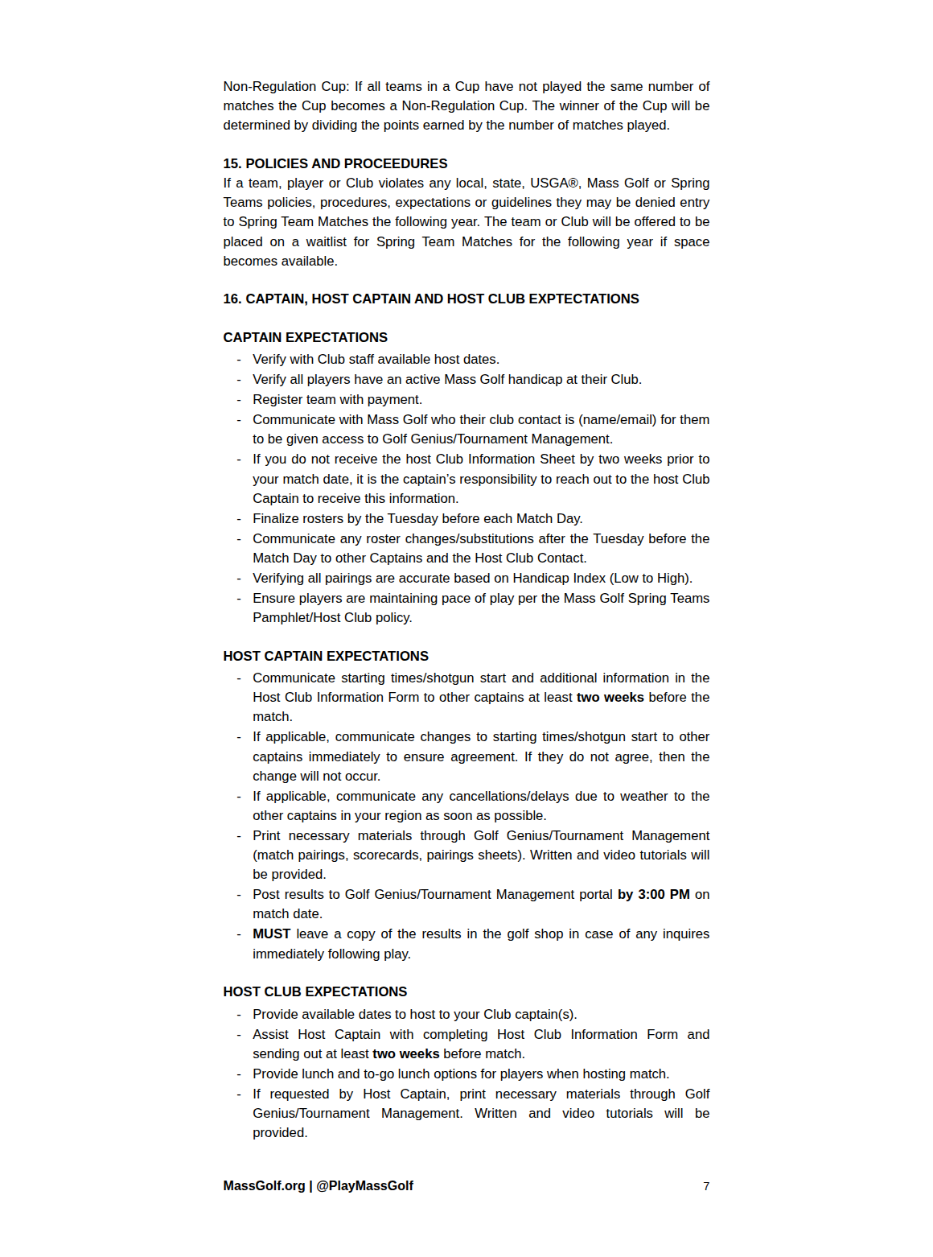Non-Regulation Cup: If all teams in a Cup have not played the same number of matches the Cup becomes a Non-Regulation Cup. The winner of the Cup will be determined by dividing the points earned by the number of matches played.
15. Policies and Proceedures
If a team, player or Club violates any local, state, USGA®, Mass Golf or Spring Teams policies, procedures, expectations or guidelines they may be denied entry to Spring Team Matches the following year. The team or Club will be offered to be placed on a waitlist for Spring Team Matches for the following year if space becomes available.
16. Captain, Host Captain and Host Club Exptectations
Captain Expectations
Verify with Club staff available host dates.
Verify all players have an active Mass Golf handicap at their Club.
Register team with payment.
Communicate with Mass Golf who their club contact is (name/email) for them to be given access to Golf Genius/Tournament Management.
If you do not receive the host Club Information Sheet by two weeks prior to your match date, it is the captain’s responsibility to reach out to the host Club Captain to receive this information.
Finalize rosters by the Tuesday before each Match Day.
Communicate any roster changes/substitutions after the Tuesday before the Match Day to other Captains and the Host Club Contact.
Verifying all pairings are accurate based on Handicap Index (Low to High).
Ensure players are maintaining pace of play per the Mass Golf Spring Teams Pamphlet/Host Club policy.
Host Captain Expectations
Communicate starting times/shotgun start and additional information in the Host Club Information Form to other captains at least two weeks before the match.
If applicable, communicate changes to starting times/shotgun start to other captains immediately to ensure agreement. If they do not agree, then the change will not occur.
If applicable, communicate any cancellations/delays due to weather to the other captains in your region as soon as possible.
Print necessary materials through Golf Genius/Tournament Management (match pairings, scorecards, pairings sheets). Written and video tutorials will be provided.
Post results to Golf Genius/Tournament Management portal by 3:00 PM on match date.
MUST leave a copy of the results in the golf shop in case of any inquires immediately following play.
Host Club Expectations
Provide available dates to host to your Club captain(s).
Assist Host Captain with completing Host Club Information Form and sending out at least two weeks before match.
Provide lunch and to-go lunch options for players when hosting match.
If requested by Host Captain, print necessary materials through Golf Genius/Tournament Management. Written and video tutorials will be provided.
MassGolf.org | @PlayMassGolf 7